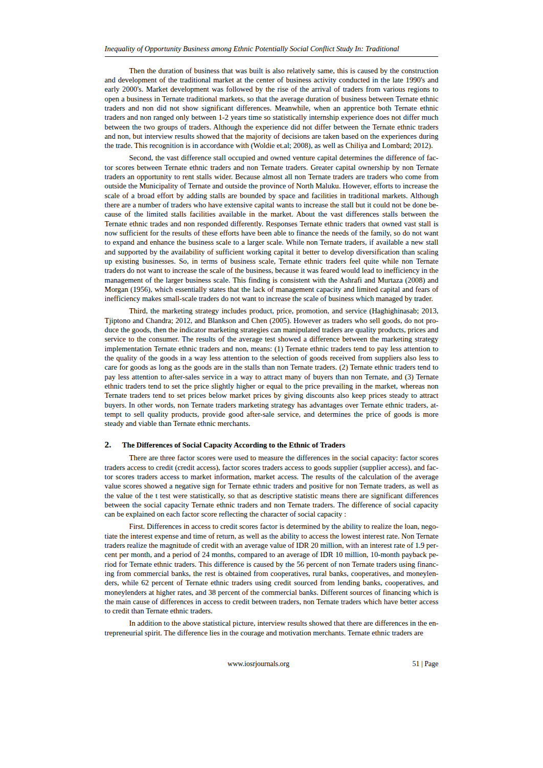Inequality of Opportunity Business among Ethnic Potentially Social Conflict Study In: Traditional
Then the duration of business that was built is also relatively same, this is caused by the construction and development of the traditional market at the center of business activity conducted in the late 1990's and early 2000's. Market development was followed by the rise of the arrival of traders from various regions to open a business in Ternate traditional markets, so that the average duration of business between Ternate ethnic traders and non did not show significant differences. Meanwhile, when an apprentice both Ternate ethnic traders and non ranged only between 1-2 years time so statistically internship experience does not differ much between the two groups of traders. Although the experience did not differ between the Ternate ethnic traders and non, but interview results showed that the majority of decisions are taken based on the experiences during the trade. This recognition is in accordance with (Woldie et.al; 2008), as well as Chiliya and Lombard; 2012).
Second, the vast difference stall occupied and owned venture capital determines the difference of factor scores between Ternate ethnic traders and non Ternate traders. Greater capital ownership by non Ternate traders an opportunity to rent stalls wider. Because almost all non Ternate traders are traders who come from outside the Municipality of Ternate and outside the province of North Maluku. However, efforts to increase the scale of a broad effort by adding stalls are bounded by space and facilities in traditional markets. Although there are a number of traders who have extensive capital wants to increase the stall but it could not be done because of the limited stalls facilities available in the market. About the vast differences stalls between the Ternate ethnic trades and non responded differently. Responses Ternate ethnic traders that owned vast stall is now sufficient for the results of these efforts have been able to finance the needs of the family, so do not want to expand and enhance the business scale to a larger scale. While non Ternate traders, if available a new stall and supported by the availability of sufficient working capital it better to develop diversification than scaling up existing businesses. So, in terms of business scale, Ternate ethnic traders feel quite while non Ternate traders do not want to increase the scale of the business, because it was feared would lead to inefficiency in the management of the larger business scale. This finding is consistent with the Ashrafi and Murtaza (2008) and Morgan (1956), which essentially states that the lack of management capacity and limited capital and fears of inefficiency makes small-scale traders do not want to increase the scale of business which managed by trader.
Third, the marketing strategy includes product, price, promotion, and service (Haghighinasab; 2013, Tjiptono and Chandra; 2012, and Blankson and Chen (2005). However as traders who sell goods, do not produce the goods, then the indicator marketing strategies can manipulated traders are quality products, prices and service to the consumer. The results of the average test showed a difference between the marketing strategy implementation Ternate ethnic traders and non, means: (1) Ternate ethnic traders tend to pay less attention to the quality of the goods in a way less attention to the selection of goods received from suppliers also less to care for goods as long as the goods are in the stalls than non Ternate traders. (2) Ternate ethnic traders tend to pay less attention to after-sales service in a way to attract many of buyers than non Ternate, and (3) Ternate ethnic traders tend to set the price slightly higher or equal to the price prevailing in the market, whereas non Ternate traders tend to set prices below market prices by giving discounts also keep prices steady to attract buyers. In other words, non Ternate traders marketing strategy has advantages over Ternate ethnic traders, attempt to sell quality products, provide good after-sale service, and determines the price of goods is more steady and viable than Ternate ethnic merchants.
2. The Differences of Social Capacity According to the Ethnic of Traders
There are three factor scores were used to measure the differences in the social capacity: factor scores traders access to credit (credit access), factor scores traders access to goods supplier (supplier access), and factor scores traders access to market information, market access. The results of the calculation of the average value scores showed a negative sign for Ternate ethnic traders and positive for non Ternate traders, as well as the value of the t test were statistically, so that as descriptive statistic means there are significant differences between the social capacity Ternate ethnic traders and non Ternate traders. The difference of social capacity can be explained on each factor score reflecting the character of social capacity :
First. Differences in access to credit scores factor is determined by the ability to realize the loan, negotiate the interest expense and time of return, as well as the ability to access the lowest interest rate. Non Ternate traders realize the magnitude of credit with an average value of IDR 20 million, with an interest rate of 1.9 percent per month, and a period of 24 months, compared to an average of IDR 10 million, 10-month payback period for Ternate ethnic traders. This difference is caused by the 56 percent of non Ternate traders using financing from commercial banks, the rest is obtained from cooperatives, rural banks, cooperatives, and moneylenders, while 62 percent of Ternate ethnic traders using credit sourced from lending banks, cooperatives, and moneylenders at higher rates, and 38 percent of the commercial banks. Different sources of financing which is the main cause of differences in access to credit between traders, non Ternate traders which have better access to credit than Ternate ethnic traders.
In addition to the above statistical picture, interview results showed that there are differences in the entrepreneurial spirit. The difference lies in the courage and motivation merchants. Ternate ethnic traders are
www.iosrjournals.org 51 | Page